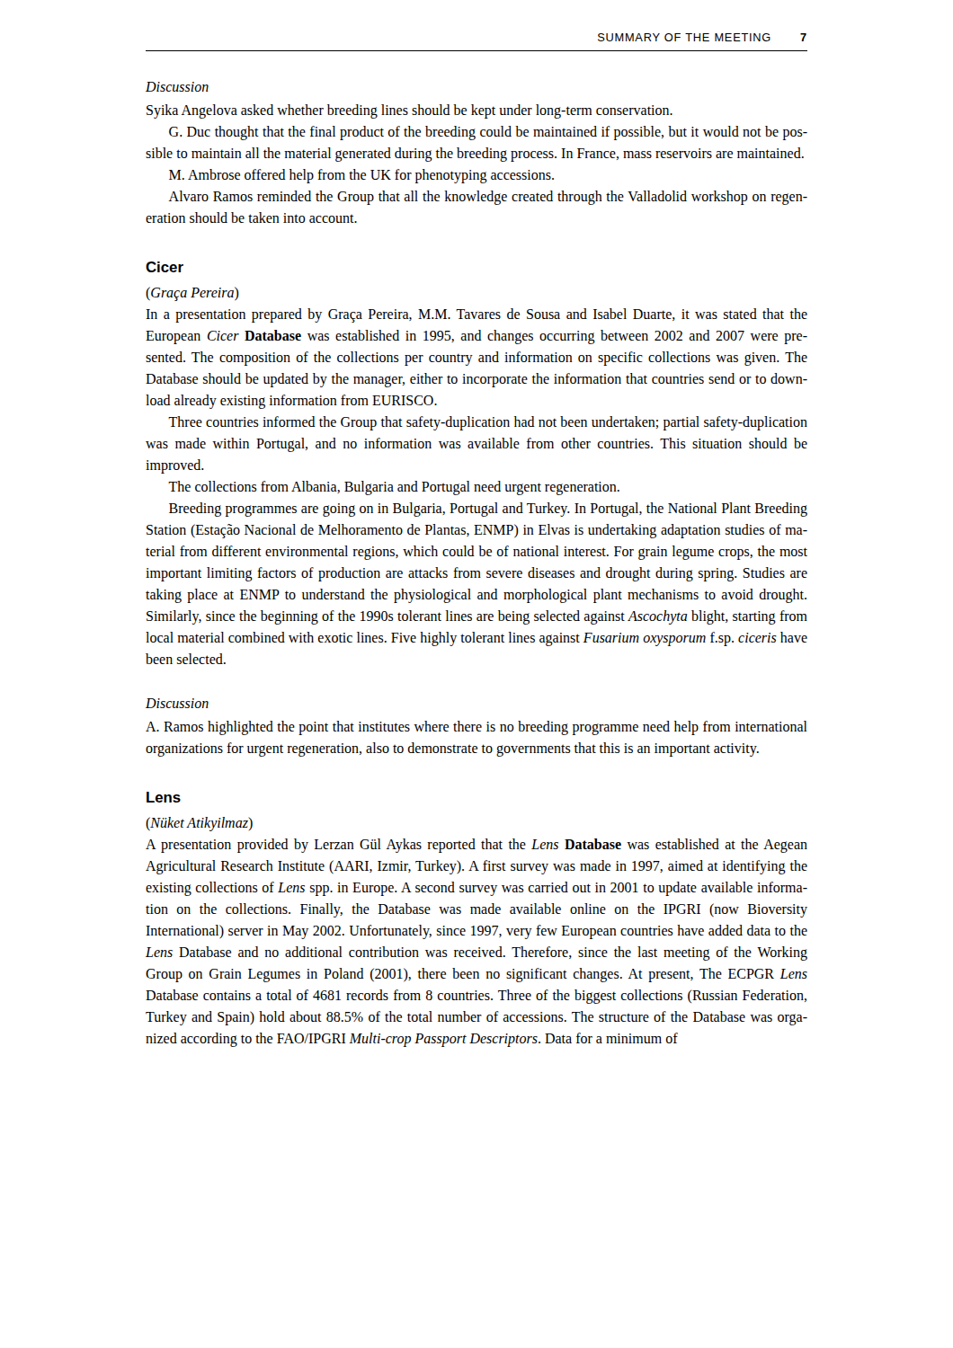Summary of the meeting 7
Discussion
Syika Angelova asked whether breeding lines should be kept under long-term conservation.
G. Duc thought that the final product of the breeding could be maintained if possible, but it would not be possible to maintain all the material generated during the breeding process. In France, mass reservoirs are maintained.
M. Ambrose offered help from the UK for phenotyping accessions.
Alvaro Ramos reminded the Group that all the knowledge created through the Valladolid workshop on regeneration should be taken into account.
Cicer
(Graça Pereira)
In a presentation prepared by Graça Pereira, M.M. Tavares de Sousa and Isabel Duarte, it was stated that the European Cicer Database was established in 1995, and changes occurring between 2002 and 2007 were presented. The composition of the collections per country and information on specific collections was given. The Database should be updated by the manager, either to incorporate the information that countries send or to download already existing information from EURISCO.
Three countries informed the Group that safety-duplication had not been undertaken; partial safety-duplication was made within Portugal, and no information was available from other countries. This situation should be improved.
The collections from Albania, Bulgaria and Portugal need urgent regeneration.
Breeding programmes are going on in Bulgaria, Portugal and Turkey. In Portugal, the National Plant Breeding Station (Estação Nacional de Melhoramento de Plantas, ENMP) in Elvas is undertaking adaptation studies of material from different environmental regions, which could be of national interest. For grain legume crops, the most important limiting factors of production are attacks from severe diseases and drought during spring. Studies are taking place at ENMP to understand the physiological and morphological plant mechanisms to avoid drought. Similarly, since the beginning of the 1990s tolerant lines are being selected against Ascochyta blight, starting from local material combined with exotic lines. Five highly tolerant lines against Fusarium oxysporum f.sp. ciceris have been selected.
Discussion
A. Ramos highlighted the point that institutes where there is no breeding programme need help from international organizations for urgent regeneration, also to demonstrate to governments that this is an important activity.
Lens
(Nüket Atikyilmaz)
A presentation provided by Lerzan Gül Aykas reported that the Lens Database was established at the Aegean Agricultural Research Institute (AARI, Izmir, Turkey). A first survey was made in 1997, aimed at identifying the existing collections of Lens spp. in Europe. A second survey was carried out in 2001 to update available information on the collections. Finally, the Database was made available online on the IPGRI (now Bioversity International) server in May 2002. Unfortunately, since 1997, very few European countries have added data to the Lens Database and no additional contribution was received. Therefore, since the last meeting of the Working Group on Grain Legumes in Poland (2001), there been no significant changes. At present, The ECPGR Lens Database contains a total of 4681 records from 8 countries. Three of the biggest collections (Russian Federation, Turkey and Spain) hold about 88.5% of the total number of accessions. The structure of the Database was organized according to the FAO/IPGRI Multi-crop Passport Descriptors. Data for a minimum of